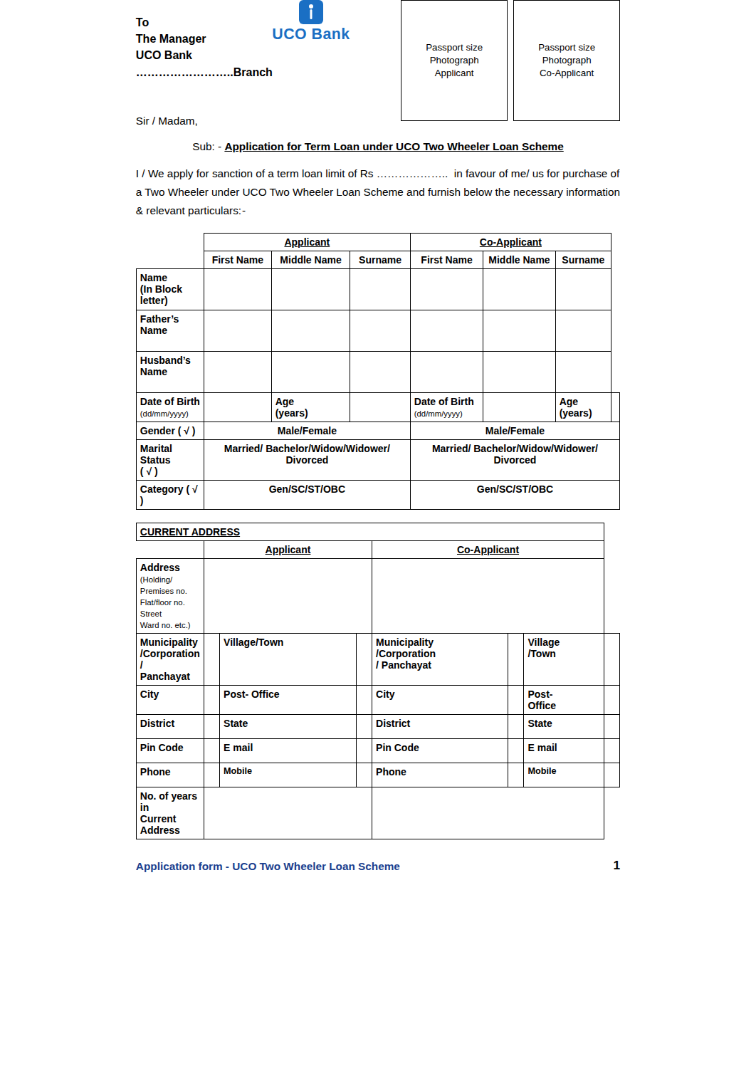UCO Bank
Passport size
Photograph
Applicant
Passport size
Photograph
Co-Applicant
To
The Manager
UCO Bank
……………………..Branch
Sir / Madam,
Sub: - Application for Term Loan under UCO Two Wheeler Loan Scheme
I / We apply for sanction of a term loan limit of Rs ……………….. in favour of me/ us for purchase of a Two Wheeler under UCO Two Wheeler Loan Scheme and furnish below the necessary information & relevant particulars:-
| | Applicant | Co-Applicant |
| First Name | Middle Name | Surname | First Name | Middle Name | Surname |
| Name (In Block letter) | | | | | | |
| Father’s Name | | | | | | |
| Husband’s Name | | | | | | |
| Date of Birth (dd/mm/yyyy) | | Age (years) | | Date of Birth (dd/mm/yyyy) | | Age (years) | |
| Gender ( √ ) | Male/Female | Male/Female |
| Marital Status ( √ ) | Married/ Bachelor/Widow/Widower/ Divorced | Married/ Bachelor/Widow/Widower/ Divorced |
| Category ( √ ) | Gen/SC/ST/OBC | Gen/SC/ST/OBC |
| CURRENT ADDRESS |
| | Applicant | Co-Applicant |
| Address (Holding/ Premises no. Flat/floor no. Street Ward no. etc.) | | |
| Municipality /Corporation / Panchayat | | Village/Town | | Municipality /Corporation / Panchayat | | Village /Town | |
| City | | Post- Office | | City | | Post- Office | |
| District | | State | | District | | State | |
| Pin Code | | E mail | | Pin Code | | E mail | |
| Phone | | Mobile | | Phone | | Mobile | |
| No. of years in Current Address | | |
Application form - UCO Two Wheeler Loan Scheme
1